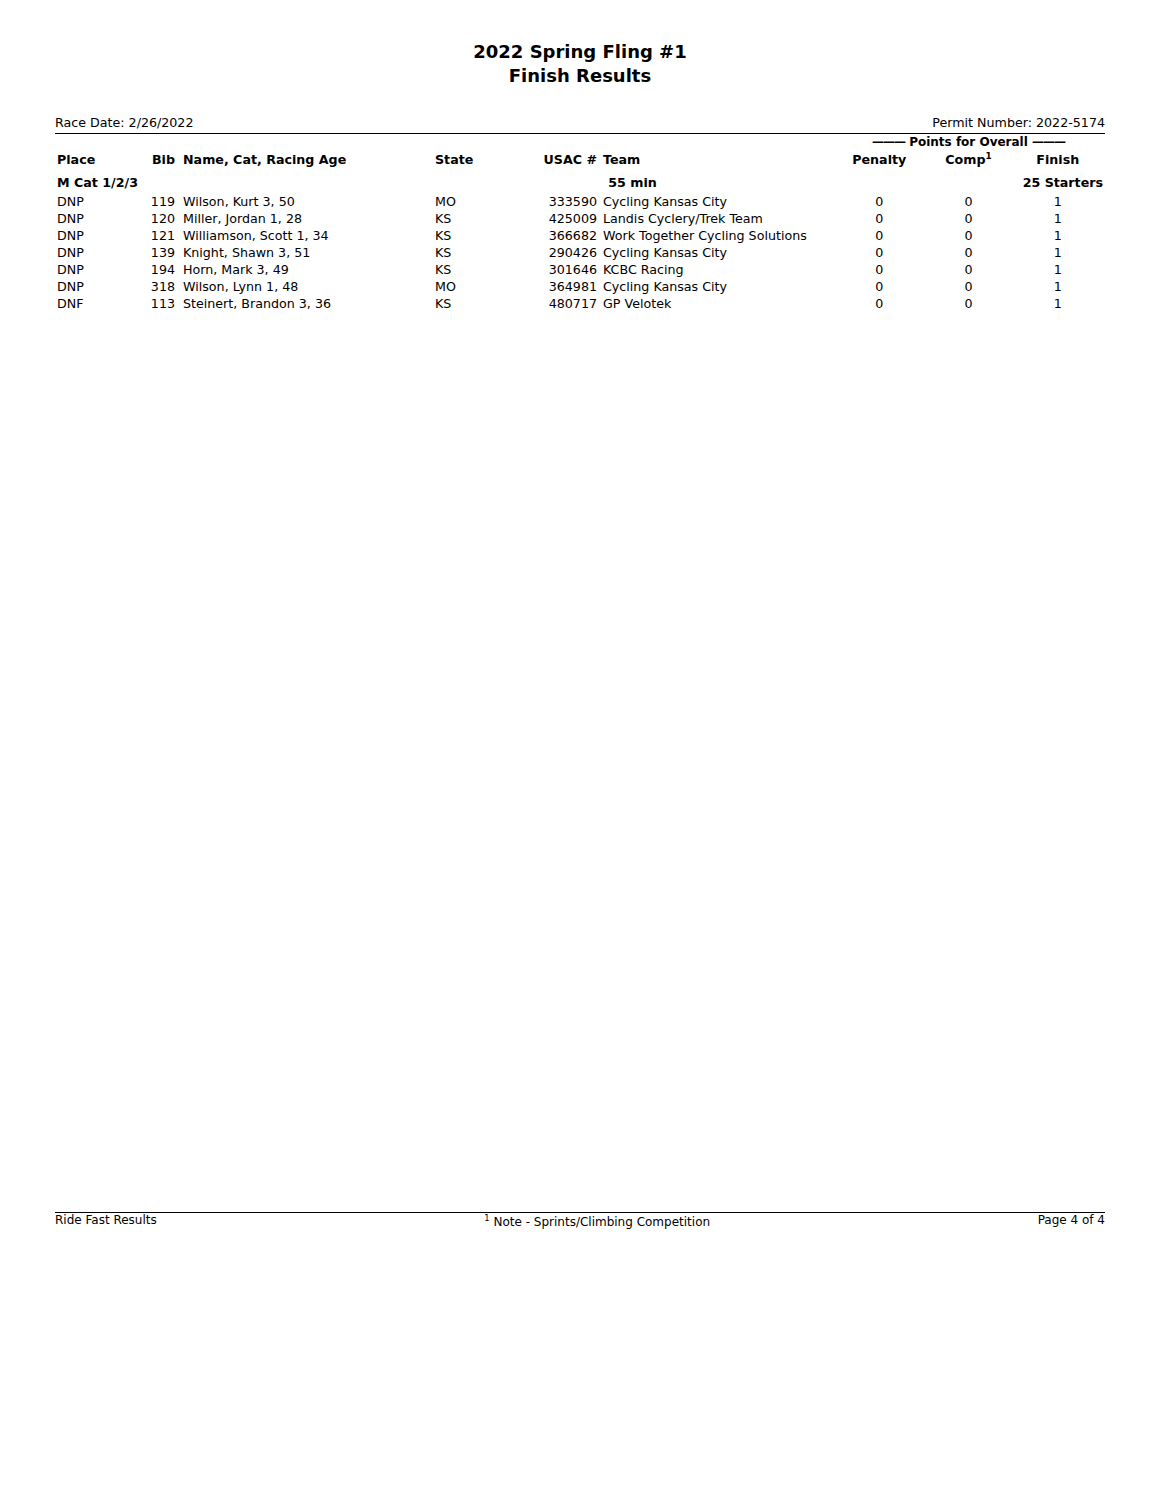2022 Spring Fling #1
Finish Results
Race Date: 2/26/2022 Permit Number: 2022-5174
| | ——— Points for Overall ——— |
| --- | --- |
| Place | Bib | Name, Cat, Racing Age | State | USAC # | Team | Penalty | Comp 1 | Finish |
| M Cat 1/2/3 | 55 min | 25 Starters |
| DNP | 119 | Wilson, Kurt 3, 50 | MO | 333590 | Cycling Kansas City | 0 | 0 | 1 |
| DNP | 120 | Miller, Jordan 1, 28 | KS | 425009 | Landis Cyclery/Trek Team | 0 | 0 | 1 |
| DNP | 121 | Williamson, Scott 1, 34 | KS | 366682 | Work Together Cycling Solutions | 0 | 0 | 1 |
| DNP | 139 | Knight, Shawn 3, 51 | KS | 290426 | Cycling Kansas City | 0 | 0 | 1 |
| DNP | 194 | Horn, Mark 3, 49 | KS | 301646 | KCBC Racing | 0 | 0 | 1 |
| DNP | 318 | Wilson, Lynn 1, 48 | MO | 364981 | Cycling Kansas City | 0 | 0 | 1 |
| DNF | 113 | Steinert, Brandon 3, 36 | KS | 480717 | GP Velotek | 0 | 0 | 1 |
Ride Fast Results
1 Note - Sprints/Climbing Competition
Page 4 of 4